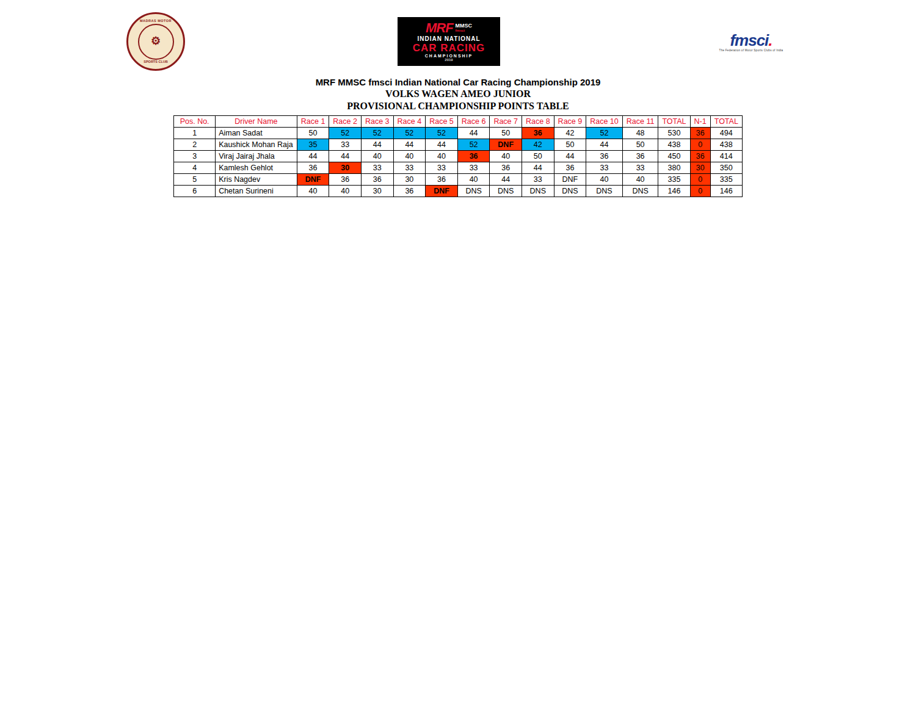MADRAS MOTOR
⚙
SPORTS CLUB
MRF MMSCfmsci
INDIAN NATIONAL
CAR RACING
CHAMPIONSHIP
2019
fmsci.
The Federation of Motor Sports Clubs of India
MRF MMSC fmsci Indian National Car Racing Championship 2019
VOLKS WAGEN AMEO JUNIOR
PROVISIONAL CHAMPIONSHIP POINTS TABLE
| Pos. No. | Driver Name | Race 1 | Race 2 | Race 3 | Race 4 | Race 5 | Race 6 | Race 7 | Race 8 | Race 9 | Race 10 | Race 11 | TOTAL | N-1 | TOTAL |
| --- | --- | --- | --- | --- | --- | --- | --- | --- | --- | --- | --- | --- | --- | --- | --- |
| 1 | Aiman Sadat | 50 | 52 | 52 | 52 | 52 | 44 | 50 | 36 | 42 | 52 | 48 | 530 | 36 | 494 |
| 2 | Kaushick Mohan Raja | 35 | 33 | 44 | 44 | 44 | 52 | DNF | 42 | 50 | 44 | 50 | 438 | 0 | 438 |
| 3 | Viraj Jairaj Jhala | 44 | 44 | 40 | 40 | 40 | 36 | 40 | 50 | 44 | 36 | 36 | 450 | 36 | 414 |
| 4 | Kamlesh Gehlot | 36 | 30 | 33 | 33 | 33 | 33 | 36 | 44 | 36 | 33 | 33 | 380 | 30 | 350 |
| 5 | Kris Nagdev | DNF | 36 | 36 | 30 | 36 | 40 | 44 | 33 | DNF | 40 | 40 | 335 | 0 | 335 |
| 6 | Chetan Surineni | 40 | 40 | 30 | 36 | DNF | DNS | DNS | DNS | DNS | DNS | DNS | 146 | 0 | 146 |